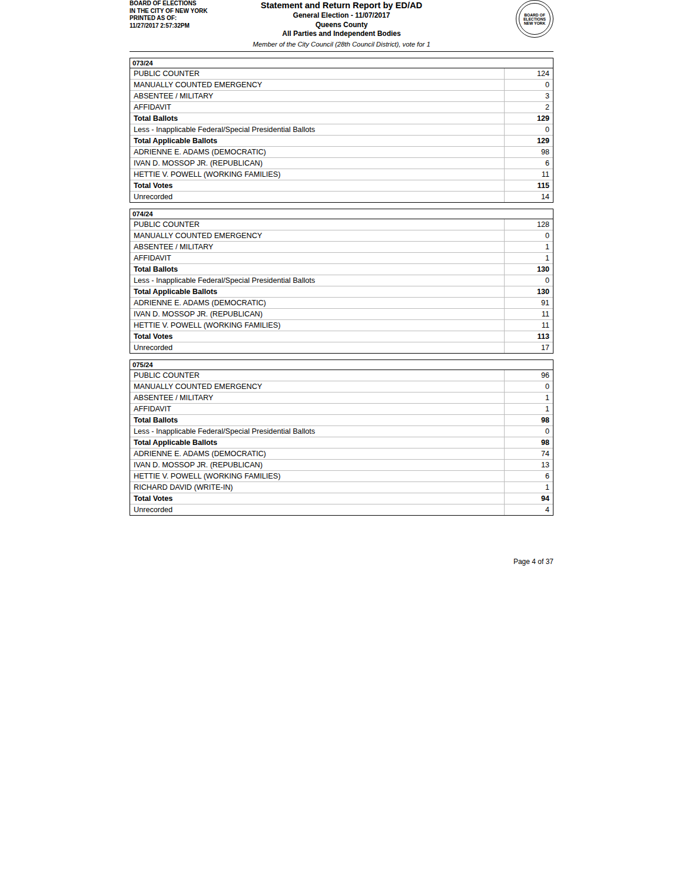BOARD OF ELECTIONS
IN THE CITY OF NEW YORK
PRINTED AS OF:
11/27/2017 2:57:32PM
Statement and Return Report by ED/AD
General Election - 11/07/2017
Queens County
All Parties and Independent Bodies
Member of the City Council (28th Council District), vote for 1
BOARD OF ELECTIONS
NEW YORK
073/24
| PUBLIC COUNTER | 124 |
| MANUALLY COUNTED EMERGENCY | 0 |
| ABSENTEE / MILITARY | 3 |
| AFFIDAVIT | 2 |
| Total Ballots | 129 |
| Less - Inapplicable Federal/Special Presidential Ballots | 0 |
| Total Applicable Ballots | 129 |
| ADRIENNE E. ADAMS (DEMOCRATIC) | 98 |
| IVAN D. MOSSOP JR. (REPUBLICAN) | 6 |
| HETTIE V. POWELL (WORKING FAMILIES) | 11 |
| Total Votes | 115 |
| Unrecorded | 14 |
074/24
| PUBLIC COUNTER | 128 |
| MANUALLY COUNTED EMERGENCY | 0 |
| ABSENTEE / MILITARY | 1 |
| AFFIDAVIT | 1 |
| Total Ballots | 130 |
| Less - Inapplicable Federal/Special Presidential Ballots | 0 |
| Total Applicable Ballots | 130 |
| ADRIENNE E. ADAMS (DEMOCRATIC) | 91 |
| IVAN D. MOSSOP JR. (REPUBLICAN) | 11 |
| HETTIE V. POWELL (WORKING FAMILIES) | 11 |
| Total Votes | 113 |
| Unrecorded | 17 |
075/24
| PUBLIC COUNTER | 96 |
| MANUALLY COUNTED EMERGENCY | 0 |
| ABSENTEE / MILITARY | 1 |
| AFFIDAVIT | 1 |
| Total Ballots | 98 |
| Less - Inapplicable Federal/Special Presidential Ballots | 0 |
| Total Applicable Ballots | 98 |
| ADRIENNE E. ADAMS (DEMOCRATIC) | 74 |
| IVAN D. MOSSOP JR. (REPUBLICAN) | 13 |
| HETTIE V. POWELL (WORKING FAMILIES) | 6 |
| RICHARD DAVID (WRITE-IN) | 1 |
| Total Votes | 94 |
| Unrecorded | 4 |
Page 4 of 37